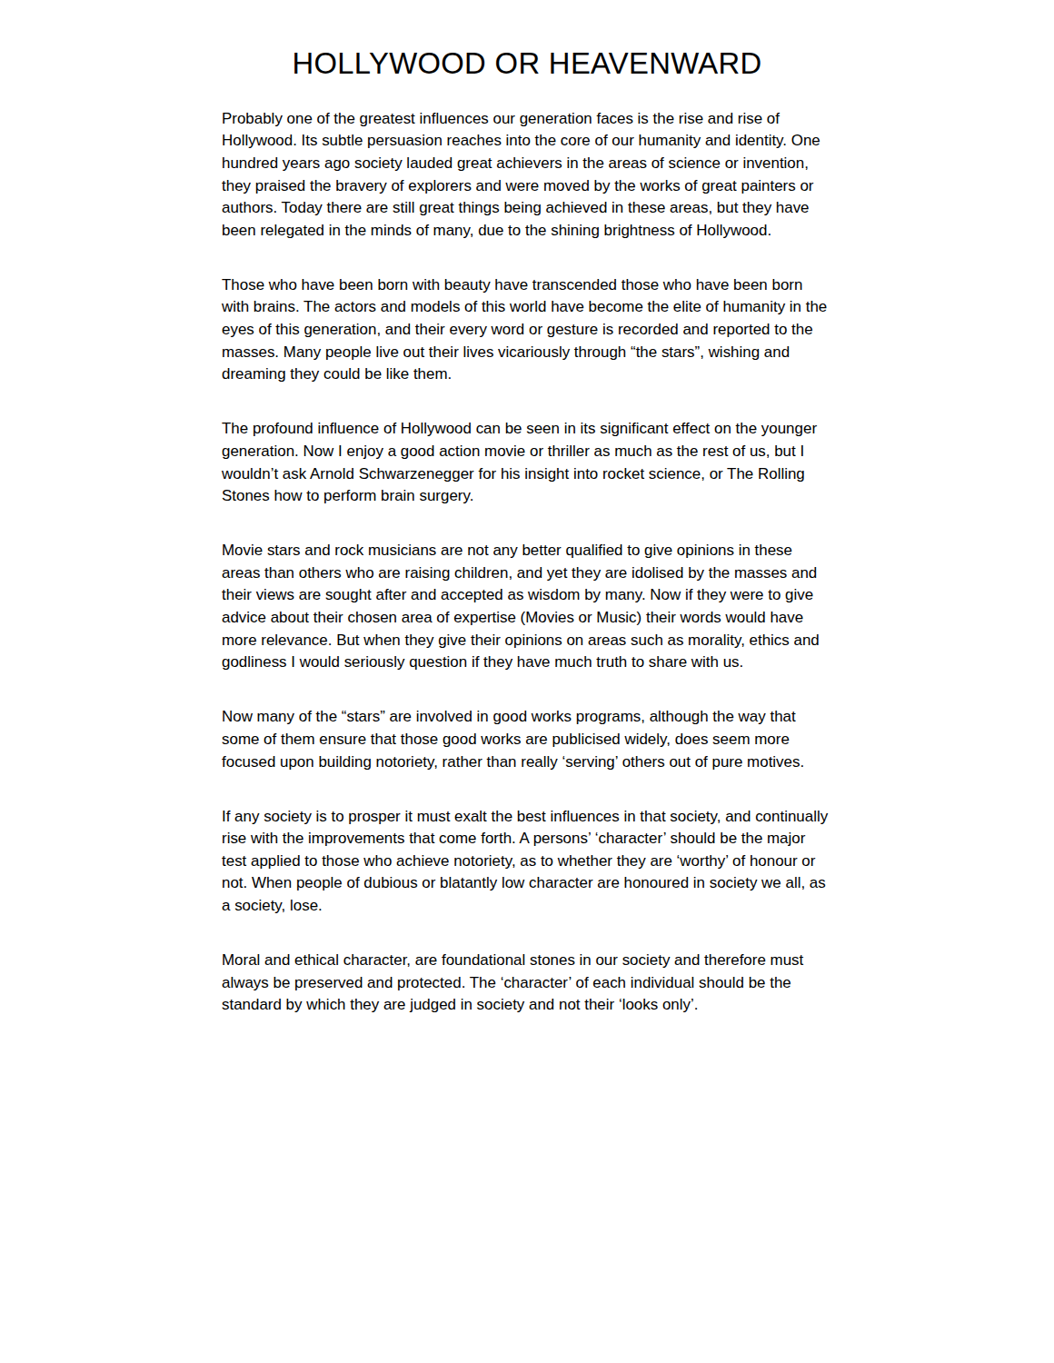HOLLYWOOD OR HEAVENWARD
Probably one of the greatest influences our generation faces is the rise and rise of Hollywood. Its subtle persuasion reaches into the core of our humanity and identity. One hundred years ago society lauded great achievers in the areas of science or invention, they praised the bravery of explorers and were moved by the works of great painters or authors. Today there are still great things being achieved in these areas, but they have been relegated in the minds of many, due to the shining brightness of Hollywood.
Those who have been born with beauty have transcended those who have been born with brains. The actors and models of this world have become the elite of humanity in the eyes of this generation, and their every word or gesture is recorded and reported to the masses. Many people live out their lives vicariously through “the stars”, wishing and dreaming they could be like them.
The profound influence of Hollywood can be seen in its significant effect on the younger generation. Now I enjoy a good action movie or thriller as much as the rest of us, but I wouldn’t ask Arnold Schwarzenegger for his insight into rocket science, or The Rolling Stones how to perform brain surgery.
Movie stars and rock musicians are not any better qualified to give opinions in these areas than others who are raising children, and yet they are idolised by the masses and their views are sought after and accepted as wisdom by many. Now if they were to give advice about their chosen area of expertise (Movies or Music) their words would have more relevance. But when they give their opinions on areas such as morality, ethics and godliness I would seriously question if they have much truth to share with us.
Now many of the “stars” are involved in good works programs, although the way that some of them ensure that those good works are publicised widely, does seem more focused upon building notoriety, rather than really ‘serving’ others out of pure motives.
If any society is to prosper it must exalt the best influences in that society, and continually rise with the improvements that come forth. A persons’ ‘character’ should be the major test applied to those who achieve notoriety, as to whether they are ‘worthy’ of honour or not. When people of dubious or blatantly low character are honoured in society we all, as a society, lose.
Moral and ethical character, are foundational stones in our society and therefore must always be preserved and protected. The ‘character’ of each individual should be the standard by which they are judged in society and not their ‘looks only’.